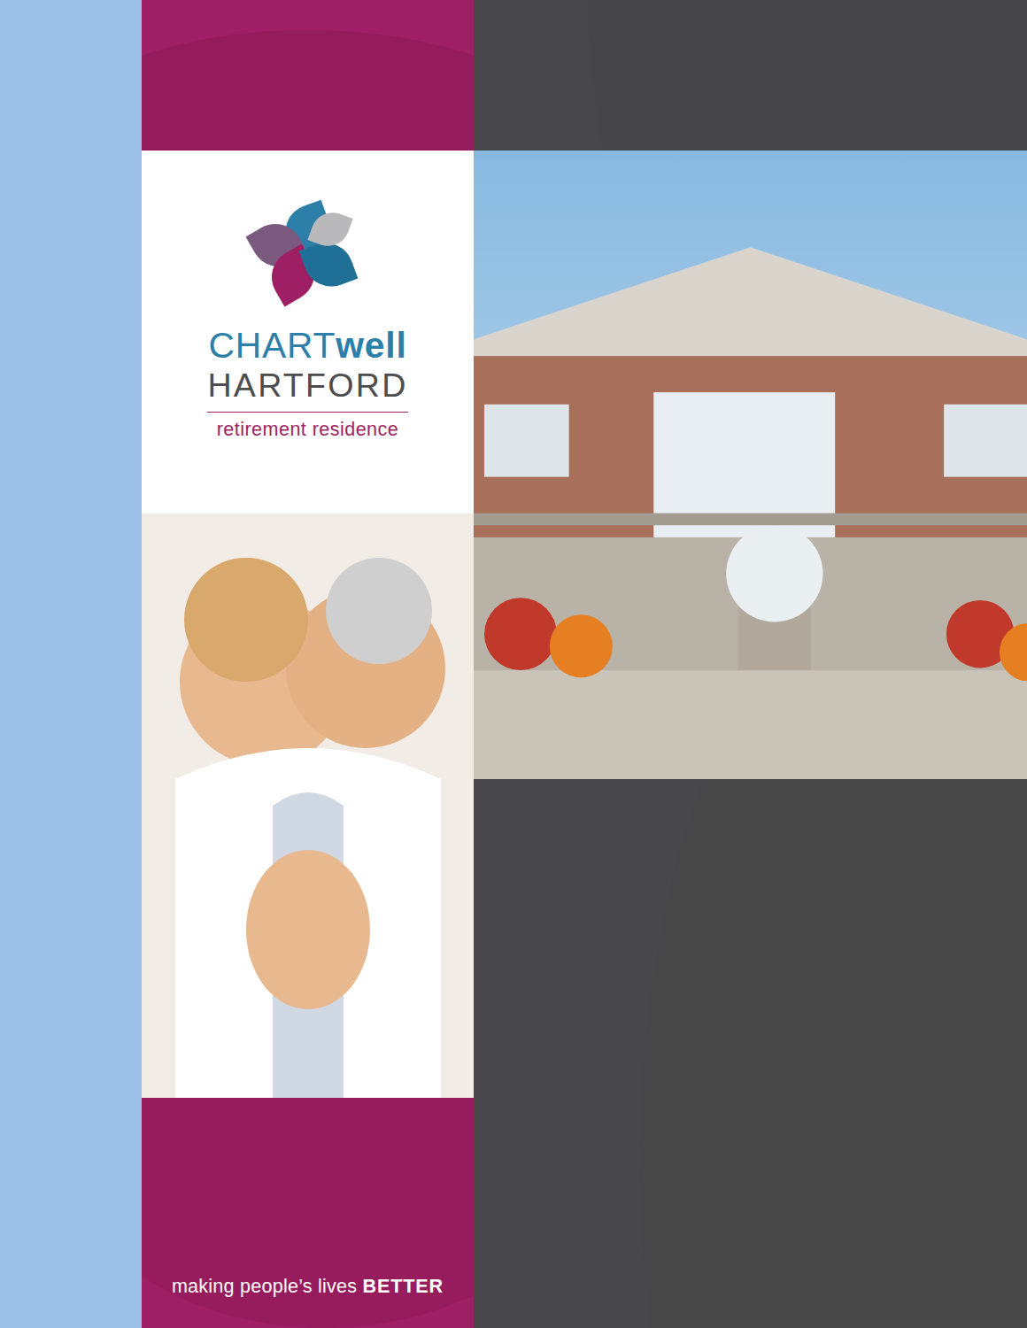CHARTwell
HARTFORD
retirement residence
making people’s lives BETTER